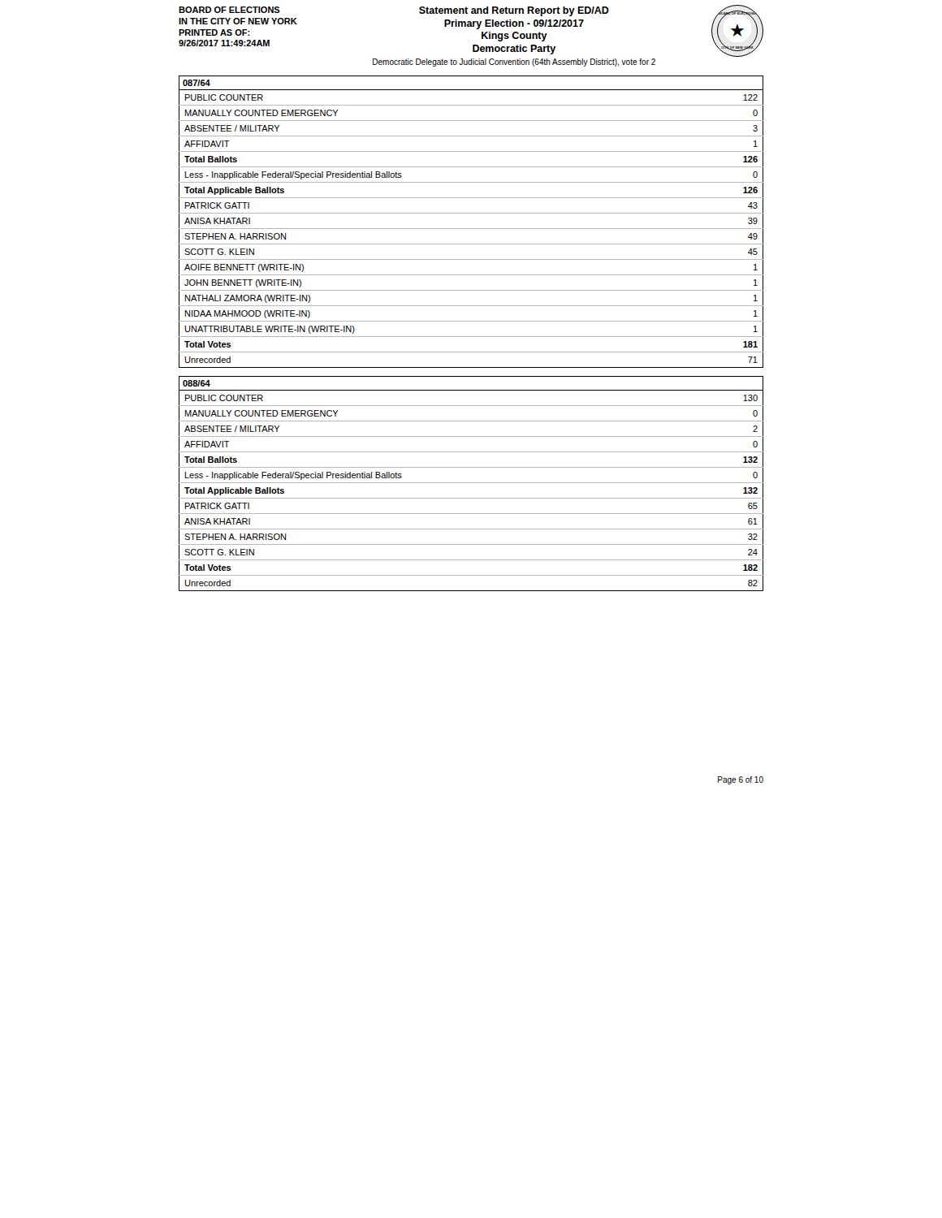BOARD OF ELECTIONS
IN THE CITY OF NEW YORK
PRINTED AS OF:
9/26/2017 11:49:24AM
Statement and Return Report by ED/AD
Primary Election - 09/12/2017
Kings County
Democratic Party
Democratic Delegate to Judicial Convention (64th Assembly District), vote for 2
BOARD OF ELECTIONS ★ CITY OF NEW YORK
087/64
| PUBLIC COUNTER | 122 |
| MANUALLY COUNTED EMERGENCY | 0 |
| ABSENTEE / MILITARY | 3 |
| AFFIDAVIT | 1 |
| Total Ballots | 126 |
| Less - Inapplicable Federal/Special Presidential Ballots | 0 |
| Total Applicable Ballots | 126 |
| PATRICK GATTI | 43 |
| ANISA KHATARI | 39 |
| STEPHEN A. HARRISON | 49 |
| SCOTT G. KLEIN | 45 |
| AOIFE BENNETT (WRITE-IN) | 1 |
| JOHN BENNETT (WRITE-IN) | 1 |
| NATHALI ZAMORA (WRITE-IN) | 1 |
| NIDAA MAHMOOD (WRITE-IN) | 1 |
| UNATTRIBUTABLE WRITE-IN (WRITE-IN) | 1 |
| Total Votes | 181 |
| Unrecorded | 71 |
088/64
| PUBLIC COUNTER | 130 |
| MANUALLY COUNTED EMERGENCY | 0 |
| ABSENTEE / MILITARY | 2 |
| AFFIDAVIT | 0 |
| Total Ballots | 132 |
| Less - Inapplicable Federal/Special Presidential Ballots | 0 |
| Total Applicable Ballots | 132 |
| PATRICK GATTI | 65 |
| ANISA KHATARI | 61 |
| STEPHEN A. HARRISON | 32 |
| SCOTT G. KLEIN | 24 |
| Total Votes | 182 |
| Unrecorded | 82 |
Page 6 of 10